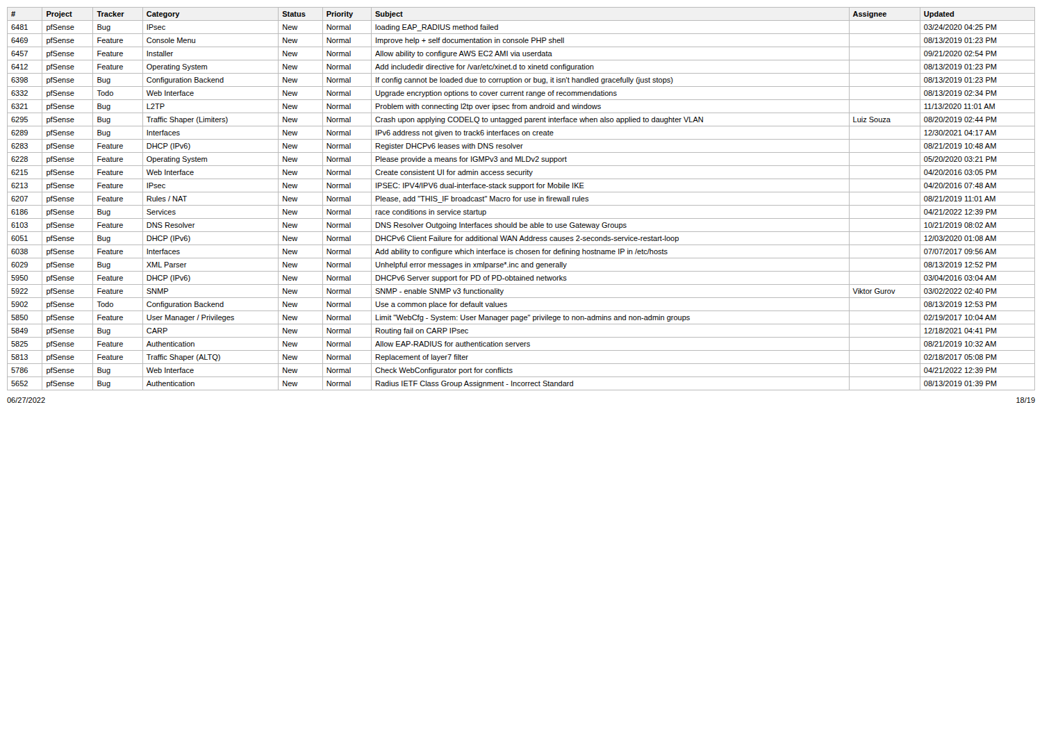| # | Project | Tracker | Category | Status | Priority | Subject | Assignee | Updated |
| --- | --- | --- | --- | --- | --- | --- | --- | --- |
| 6481 | pfSense | Bug | IPsec | New | Normal | loading EAP_RADIUS method failed | | 03/24/2020 04:25 PM |
| 6469 | pfSense | Feature | Console Menu | New | Normal | Improve help + self documentation in console PHP shell | | 08/13/2019 01:23 PM |
| 6457 | pfSense | Feature | Installer | New | Normal | Allow ability to configure AWS EC2 AMI via userdata | | 09/21/2020 02:54 PM |
| 6412 | pfSense | Feature | Operating System | New | Normal | Add includedir directive for /var/etc/xinet.d to xinetd configuration | | 08/13/2019 01:23 PM |
| 6398 | pfSense | Bug | Configuration Backend | New | Normal | If config cannot be loaded due to corruption or bug, it isn't handled gracefully (just stops) | | 08/13/2019 01:23 PM |
| 6332 | pfSense | Todo | Web Interface | New | Normal | Upgrade encryption options to cover current range of recommendations | | 08/13/2019 02:34 PM |
| 6321 | pfSense | Bug | L2TP | New | Normal | Problem with connecting l2tp over ipsec from android and windows | | 11/13/2020 11:01 AM |
| 6295 | pfSense | Bug | Traffic Shaper (Limiters) | New | Normal | Crash upon applying CODELQ to untagged parent interface when also applied to daughter VLAN | Luiz Souza | 08/20/2019 02:44 PM |
| 6289 | pfSense | Bug | Interfaces | New | Normal | IPv6 address not given to track6 interfaces on create | | 12/30/2021 04:17 AM |
| 6283 | pfSense | Feature | DHCP (IPv6) | New | Normal | Register DHCPv6 leases with DNS resolver | | 08/21/2019 10:48 AM |
| 6228 | pfSense | Feature | Operating System | New | Normal | Please provide a means for IGMPv3 and MLDv2 support | | 05/20/2020 03:21 PM |
| 6215 | pfSense | Feature | Web Interface | New | Normal | Create consistent UI for admin access security | | 04/20/2016 03:05 PM |
| 6213 | pfSense | Feature | IPsec | New | Normal | IPSEC: IPV4/IPV6 dual-interface-stack support for Mobile IKE | | 04/20/2016 07:48 AM |
| 6207 | pfSense | Feature | Rules / NAT | New | Normal | Please, add "THIS_IF broadcast" Macro for use in firewall rules | | 08/21/2019 11:01 AM |
| 6186 | pfSense | Bug | Services | New | Normal | race conditions in service startup | | 04/21/2022 12:39 PM |
| 6103 | pfSense | Feature | DNS Resolver | New | Normal | DNS Resolver Outgoing Interfaces should be able to use Gateway Groups | | 10/21/2019 08:02 AM |
| 6051 | pfSense | Bug | DHCP (IPv6) | New | Normal | DHCPv6 Client Failure for additional WAN Address causes 2-seconds-service-restart-loop | | 12/03/2020 01:08 AM |
| 6038 | pfSense | Feature | Interfaces | New | Normal | Add ability to configure which interface is chosen for defining hostname IP in /etc/hosts | | 07/07/2017 09:56 AM |
| 6029 | pfSense | Bug | XML Parser | New | Normal | Unhelpful error messages in xmlparse*.inc and generally | | 08/13/2019 12:52 PM |
| 5950 | pfSense | Feature | DHCP (IPv6) | New | Normal | DHCPv6 Server support for PD of PD-obtained networks | | 03/04/2016 03:04 AM |
| 5922 | pfSense | Feature | SNMP | New | Normal | SNMP - enable SNMP v3 functionality | Viktor Gurov | 03/02/2022 02:40 PM |
| 5902 | pfSense | Todo | Configuration Backend | New | Normal | Use a common place for default values | | 08/13/2019 12:53 PM |
| 5850 | pfSense | Feature | User Manager / Privileges | New | Normal | Limit "WebCfg - System: User Manager page" privilege to non-admins and non-admin groups | | 02/19/2017 10:04 AM |
| 5849 | pfSense | Bug | CARP | New | Normal | Routing fail on CARP IPsec | | 12/18/2021 04:41 PM |
| 5825 | pfSense | Feature | Authentication | New | Normal | Allow EAP-RADIUS for authentication servers | | 08/21/2019 10:32 AM |
| 5813 | pfSense | Feature | Traffic Shaper (ALTQ) | New | Normal | Replacement of layer7 filter | | 02/18/2017 05:08 PM |
| 5786 | pfSense | Bug | Web Interface | New | Normal | Check WebConfigurator port for conflicts | | 04/21/2022 12:39 PM |
| 5652 | pfSense | Bug | Authentication | New | Normal | Radius IETF Class Group Assignment - Incorrect Standard | | 08/13/2019 01:39 PM |
06/27/2022 18/19